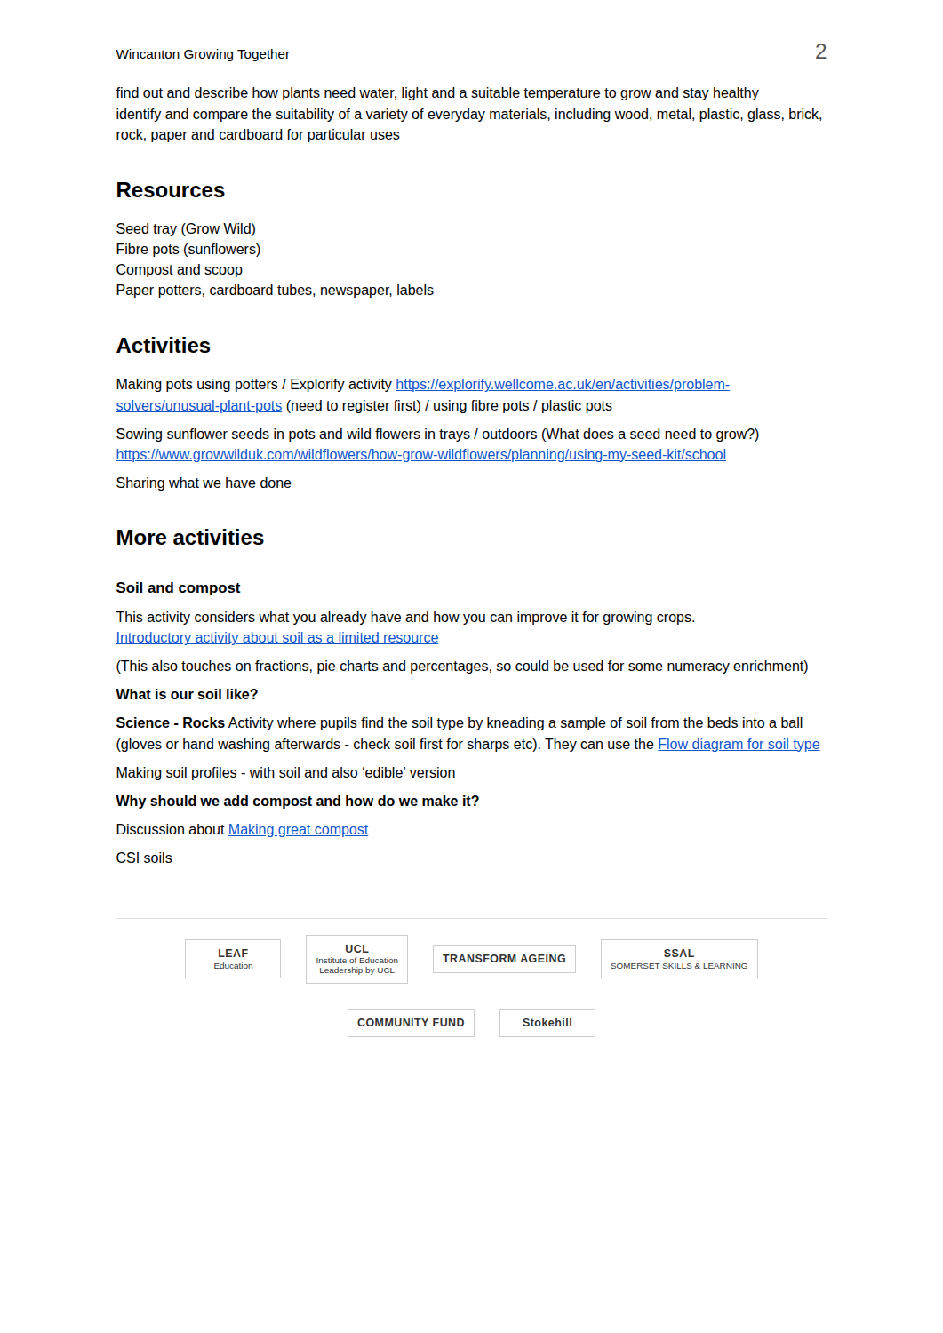Wincanton Growing Together 2
find out and describe how plants need water, light and a suitable temperature to grow and stay healthy
identify and compare the suitability of a variety of everyday materials, including wood, metal, plastic, glass, brick, rock, paper and cardboard for particular uses
Resources
Seed tray (Grow Wild)
Fibre pots (sunflowers)
Compost and scoop
Paper potters, cardboard tubes, newspaper, labels
Activities
Making pots using potters / Explorify activity https://explorify.wellcome.ac.uk/en/activities/problem-solvers/unusual-plant-pots (need to register first) / using fibre pots / plastic pots
Sowing sunflower seeds in pots and wild flowers in trays / outdoors (What does a seed need to grow?) https://www.growwilduk.com/wildflowers/how-grow-wildflowers/planning/using-my-seed-kit/school
Sharing what we have done
More activities
Soil and compost
This activity considers what you already have and how you can improve it for growing crops.
Introductory activity about soil as a limited resource
(This also touches on fractions, pie charts and percentages, so could be used for some numeracy enrichment)
What is our soil like?
Science - Rocks Activity where pupils find the soil type by kneading a sample of soil from the beds into a ball (gloves or hand washing afterwards - check soil first for sharps etc). They can use the Flow diagram for soil type
Making soil profiles - with soil and also ‘edible’ version
Why should we add compost and how do we make it?
Discussion about Making great compost
CSI soils
LEAFEducation
UCLInstitute of Education
Leadership by UCL
TRANSFORM AGEING
SSALSOMERSET SKILLS & LEARNING
COMMUNITY FUND
Stokehill